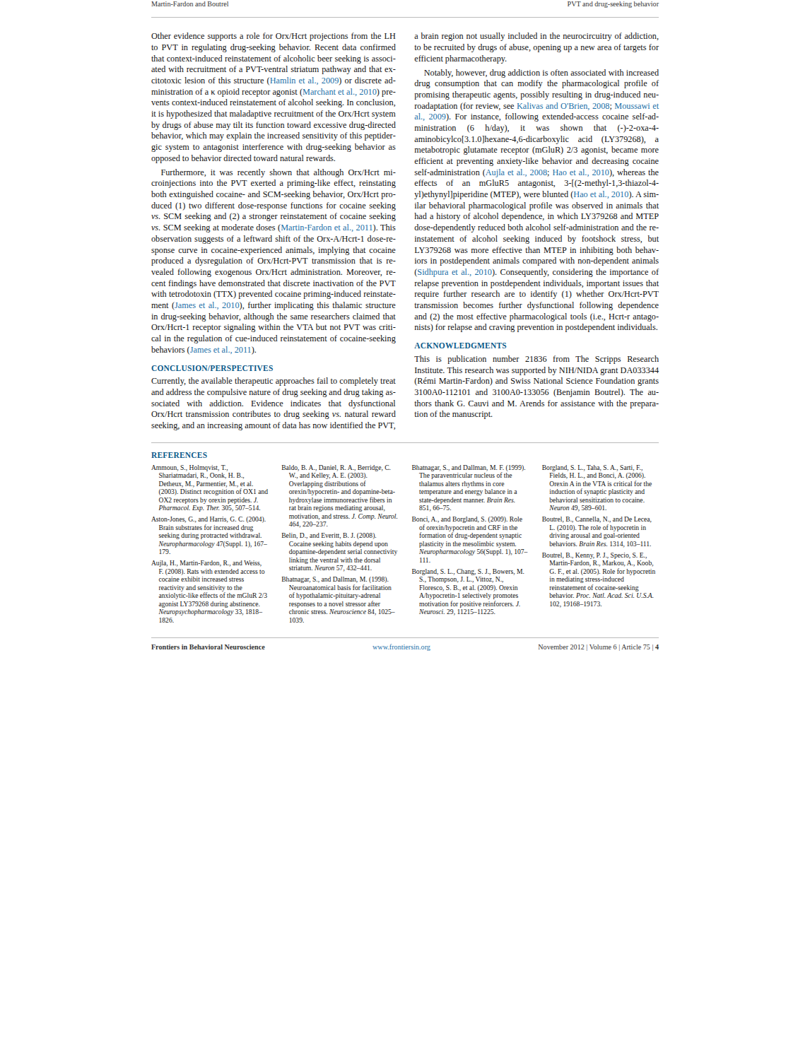Martin-Fardon and Boutrel
PVT and drug-seeking behavior
Other evidence supports a role for Orx/Hcrt projections from the LH to PVT in regulating drug-seeking behavior. Recent data confirmed that context-induced reinstatement of alcoholic beer seeking is associated with recruitment of a PVT-ventral striatum pathway and that excitotoxic lesion of this structure (Hamlin et al., 2009) or discrete administration of a κ opioid receptor agonist (Marchant et al., 2010) prevents context-induced reinstatement of alcohol seeking. In conclusion, it is hypothesized that maladaptive recruitment of the Orx/Hcrt system by drugs of abuse may tilt its function toward excessive drug-directed behavior, which may explain the increased sensitivity of this peptidergic system to antagonist interference with drug-seeking behavior as opposed to behavior directed toward natural rewards.
Furthermore, it was recently shown that although Orx/Hcrt microinjections into the PVT exerted a priming-like effect, reinstating both extinguished cocaine- and SCM-seeking behavior, Orx/Hcrt produced (1) two different dose-response functions for cocaine seeking vs. SCM seeking and (2) a stronger reinstatement of cocaine seeking vs. SCM seeking at moderate doses (Martin-Fardon et al., 2011). This observation suggests of a leftward shift of the Orx-A/Hcrt-1 dose-response curve in cocaine-experienced animals, implying that cocaine produced a dysregulation of Orx/Hcrt-PVT transmission that is revealed following exogenous Orx/Hcrt administration. Moreover, recent findings have demonstrated that discrete inactivation of the PVT with tetrodotoxin (TTX) prevented cocaine priming-induced reinstatement (James et al., 2010), further implicating this thalamic structure in drug-seeking behavior, although the same researchers claimed that Orx/Hcrt-1 receptor signaling within the VTA but not PVT was critical in the regulation of cue-induced reinstatement of cocaine-seeking behaviors (James et al., 2011).
Conclusion/Perspectives
Currently, the available therapeutic approaches fail to completely treat and address the compulsive nature of drug seeking and drug taking associated with addiction. Evidence indicates that dysfunctional Orx/Hcrt transmission contributes to drug seeking vs. natural reward seeking, and an increasing amount of data has now identified the PVT, a brain region not usually included in the neurocircuitry of addiction, to be recruited by drugs of abuse, opening up a new area of targets for efficient pharmacotherapy.
Notably, however, drug addiction is often associated with increased drug consumption that can modify the pharmacological profile of promising therapeutic agents, possibly resulting in drug-induced neuroadaptation (for review, see Kalivas and O'Brien, 2008; Moussawi et al., 2009). For instance, following extended-access cocaine self-administration (6 h/day), it was shown that (-)-2-oxa-4-aminobicylco[3.1.0]hexane-4,6-dicarboxylic acid (LY379268), a metabotropic glutamate receptor (mGluR) 2/3 agonist, became more efficient at preventing anxiety-like behavior and decreasing cocaine self-administration (Aujla et al., 2008; Hao et al., 2010), whereas the effects of an mGluR5 antagonist, 3-[(2-methyl-1,3-thiazol-4-yl)ethynyl]piperidine (MTEP), were blunted (Hao et al., 2010). A similar behavioral pharmacological profile was observed in animals that had a history of alcohol dependence, in which LY379268 and MTEP dose-dependently reduced both alcohol self-administration and the reinstatement of alcohol seeking induced by footshock stress, but LY379268 was more effective than MTEP in inhibiting both behaviors in postdependent animals compared with non-dependent animals (Sidhpura et al., 2010). Consequently, considering the importance of relapse prevention in postdependent individuals, important issues that require further research are to identify (1) whether Orx/Hcrt-PVT transmission becomes further dysfunctional following dependence and (2) the most effective pharmacological tools (i.e., Hcrt-r antagonists) for relapse and craving prevention in postdependent individuals.
Acknowledgments
This is publication number 21836 from The Scripps Research Institute. This research was supported by NIH/NIDA grant DA033344 (Rémi Martin-Fardon) and Swiss National Science Foundation grants 3100A0-112101 and 3100A0-133056 (Benjamin Boutrel). The authors thank G. Cauvi and M. Arends for assistance with the preparation of the manuscript.
References
Ammoun, S., Holmqvist, T., Shariatmadari, R., Oonk, H. B., Detheux, M., Parmentier, M., et al. (2003). Distinct recognition of OX1 and OX2 receptors by orexin peptides. J. Pharmacol. Exp. Ther. 305, 507–514.
Aston-Jones, G., and Harris, G. C. (2004). Brain substrates for increased drug seeking during protracted withdrawal. Neuropharmacology 47(Suppl. 1), 167–179.
Aujla, H., Martin-Fardon, R., and Weiss, F. (2008). Rats with extended access to cocaine exhibit increased stress reactivity and sensitivity to the anxiolytic-like effects of the mGluR 2/3 agonist LY379268 during abstinence. Neuropsychopharmacology 33, 1818–1826.
Baldo, B. A., Daniel, R. A., Berridge, C. W., and Kelley, A. E. (2003). Overlapping distributions of orexin/hypocretin- and dopamine-beta-hydroxylase immunoreactive fibers in rat brain regions mediating arousal, motivation, and stress. J. Comp. Neurol. 464, 220–237.
Belin, D., and Everitt, B. J. (2008). Cocaine seeking habits depend upon dopamine-dependent serial connectivity linking the ventral with the dorsal striatum. Neuron 57, 432–441.
Bhatnagar, S., and Dallman, M. (1998). Neuroanatomical basis for facilitation of hypothalamic-pituitary-adrenal responses to a novel stressor after chronic stress. Neuroscience 84, 1025–1039.
Bhatnagar, S., and Dallman, M. F. (1999). The paraventricular nucleus of the thalamus alters rhythms in core temperature and energy balance in a state-dependent manner. Brain Res. 851, 66–75.
Bonci, A., and Borgland, S. (2009). Role of orexin/hypocretin and CRF in the formation of drug-dependent synaptic plasticity in the mesolimbic system. Neuropharmacology 56(Suppl. 1), 107–111.
Borgland, S. L., Chang, S. J., Bowers, M. S., Thompson, J. L., Vittoz, N., Floresco, S. B., et al. (2009). Orexin A/hypocretin-1 selectively promotes motivation for positive reinforcers. J. Neurosci. 29, 11215–11225.
Borgland, S. L., Taha, S. A., Sarti, F., Fields, H. L., and Bonci, A. (2006). Orexin A in the VTA is critical for the induction of synaptic plasticity and behavioral sensitization to cocaine. Neuron 49, 589–601.
Boutrel, B., Cannella, N., and De Lecea, L. (2010). The role of hypocretin in driving arousal and goal-oriented behaviors. Brain Res. 1314, 103–111.
Boutrel, B., Kenny, P. J., Specio, S. E., Martin-Fardon, R., Markou, A., Koob, G. F., et al. (2005). Role for hypocretin in mediating stress-induced reinstatement of cocaine-seeking behavior. Proc. Natl. Acad. Sci. U.S.A. 102, 19168–19173.
Frontiers in Behavioral Neuroscience
www.frontiersin.org
November 2012 | Volume 6 | Article 75 | 4